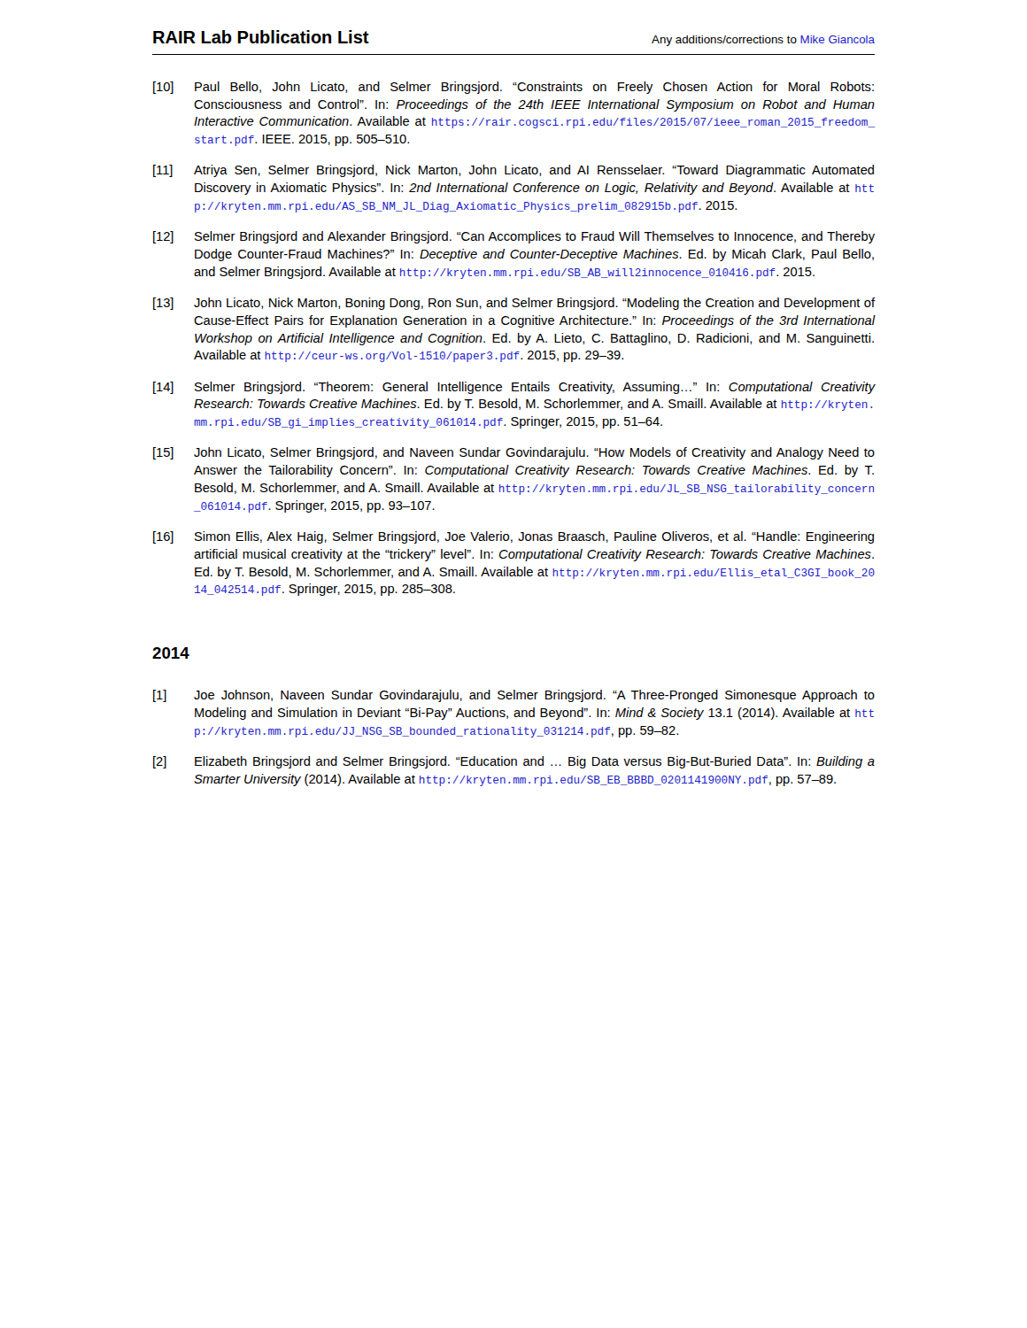RAIR Lab Publication List
Any additions/corrections to Mike Giancola
[10] Paul Bello, John Licato, and Selmer Bringsjord. “Constraints on Freely Chosen Action for Moral Robots: Consciousness and Control”. In: Proceedings of the 24th IEEE International Symposium on Robot and Human Interactive Communication. Available at https://rair.cogsci.rpi.edu/files/2015/07/ieee_roman_2015_freedom_start.pdf. IEEE. 2015, pp. 505–510.
[11] Atriya Sen, Selmer Bringsjord, Nick Marton, John Licato, and AI Rensselaer. “Toward Diagrammatic Automated Discovery in Axiomatic Physics”. In: 2nd International Conference on Logic, Relativity and Beyond. Available at http://kryten.mm.rpi.edu/AS_SB_NM_JL_Diag_Axiomatic_Physics_prelim_082915b.pdf. 2015.
[12] Selmer Bringsjord and Alexander Bringsjord. “Can Accomplices to Fraud Will Themselves to Innocence, and Thereby Dodge Counter-Fraud Machines?” In: Deceptive and Counter-Deceptive Machines. Ed. by Micah Clark, Paul Bello, and Selmer Bringsjord. Available at http://kryten.mm.rpi.edu/SB_AB_will2innocence_010416.pdf. 2015.
[13] John Licato, Nick Marton, Boning Dong, Ron Sun, and Selmer Bringsjord. “Modeling the Creation and Development of Cause-Effect Pairs for Explanation Generation in a Cognitive Architecture.” In: Proceedings of the 3rd International Workshop on Artificial Intelligence and Cognition. Ed. by A. Lieto, C. Battaglino, D. Radicioni, and M. Sanguinetti. Available at http://ceur-ws.org/Vol-1510/paper3.pdf. 2015, pp. 29–39.
[14] Selmer Bringsjord. “Theorem: General Intelligence Entails Creativity, Assuming…” In: Computational Creativity Research: Towards Creative Machines. Ed. by T. Besold, M. Schorlemmer, and A. Smaill. Available at http://kryten.mm.rpi.edu/SB_gi_implies_creativity_061014.pdf. Springer, 2015, pp. 51–64.
[15] John Licato, Selmer Bringsjord, and Naveen Sundar Govindarajulu. “How Models of Creativity and Analogy Need to Answer the Tailorability Concern”. In: Computational Creativity Research: Towards Creative Machines. Ed. by T. Besold, M. Schorlemmer, and A. Smaill. Available at http://kryten.mm.rpi.edu/JL_SB_NSG_tailorability_concern_061014.pdf. Springer, 2015, pp. 93–107.
[16] Simon Ellis, Alex Haig, Selmer Bringsjord, Joe Valerio, Jonas Braasch, Pauline Oliveros, et al. “Handle: Engineering artificial musical creativity at the “trickery” level”. In: Computational Creativity Research: Towards Creative Machines. Ed. by T. Besold, M. Schorlemmer, and A. Smaill. Available at http://kryten.mm.rpi.edu/Ellis_etal_C3GI_book_2014_042514.pdf. Springer, 2015, pp. 285–308.
2014
[1] Joe Johnson, Naveen Sundar Govindarajulu, and Selmer Bringsjord. “A Three-Pronged Simonesque Approach to Modeling and Simulation in Deviant “Bi-Pay” Auctions, and Beyond”. In: Mind & Society 13.1 (2014). Available at http://kryten.mm.rpi.edu/JJ_NSG_SB_bounded_rationality_031214.pdf, pp. 59–82.
[2] Elizabeth Bringsjord and Selmer Bringsjord. “Education and … Big Data versus Big-But-Buried Data”. In: Building a Smarter University (2014). Available at http://kryten.mm.rpi.edu/SB_EB_BBBD_0201141900NY.pdf, pp. 57–89.